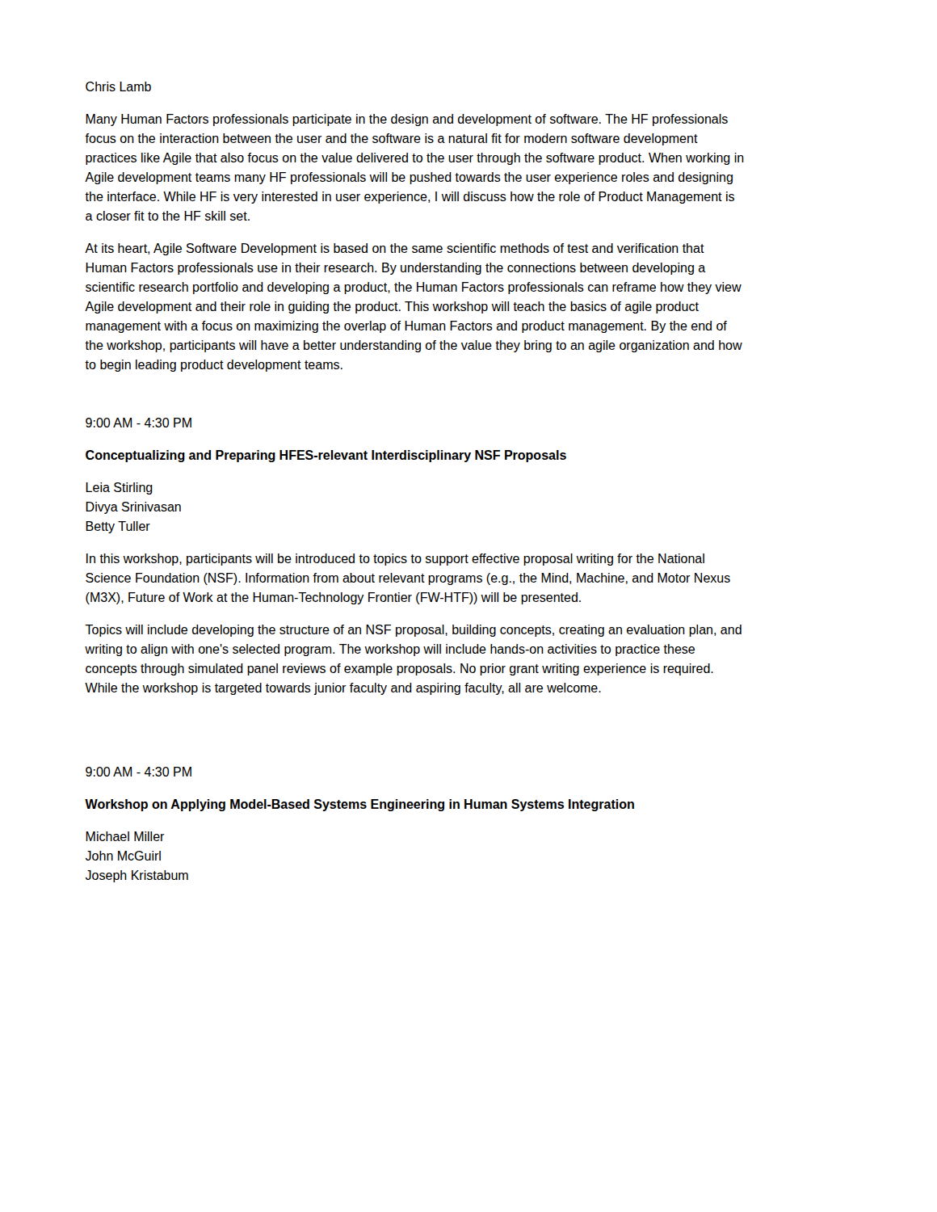Chris Lamb
Many Human Factors professionals participate in the design and development of software. The HF professionals focus on the interaction between the user and the software is a natural fit for modern software development practices like Agile that also focus on the value delivered to the user through the software product. When working in Agile development teams many HF professionals will be pushed towards the user experience roles and designing the interface. While HF is very interested in user experience, I will discuss how the role of Product Management is a closer fit to the HF skill set.
At its heart, Agile Software Development is based on the same scientific methods of test and verification that Human Factors professionals use in their research. By understanding the connections between developing a scientific research portfolio and developing a product, the Human Factors professionals can reframe how they view Agile development and their role in guiding the product. This workshop will teach the basics of agile product management with a focus on maximizing the overlap of Human Factors and product management. By the end of the workshop, participants will have a better understanding of the value they bring to an agile organization and how to begin leading product development teams.
9:00 AM - 4:30 PM
Conceptualizing and Preparing HFES-relevant Interdisciplinary NSF Proposals
Leia Stirling
Divya Srinivasan
Betty Tuller
In this workshop, participants will be introduced to topics to support effective proposal writing for the National Science Foundation (NSF). Information from about relevant programs (e.g., the Mind, Machine, and Motor Nexus (M3X), Future of Work at the Human-Technology Frontier (FW-HTF)) will be presented.
Topics will include developing the structure of an NSF proposal, building concepts, creating an evaluation plan, and writing to align with one's selected program. The workshop will include hands-on activities to practice these concepts through simulated panel reviews of example proposals. No prior grant writing experience is required. While the workshop is targeted towards junior faculty and aspiring faculty, all are welcome.
9:00 AM - 4:30 PM
Workshop on Applying Model-Based Systems Engineering in Human Systems Integration
Michael Miller
John McGuirl
Joseph Kristabum